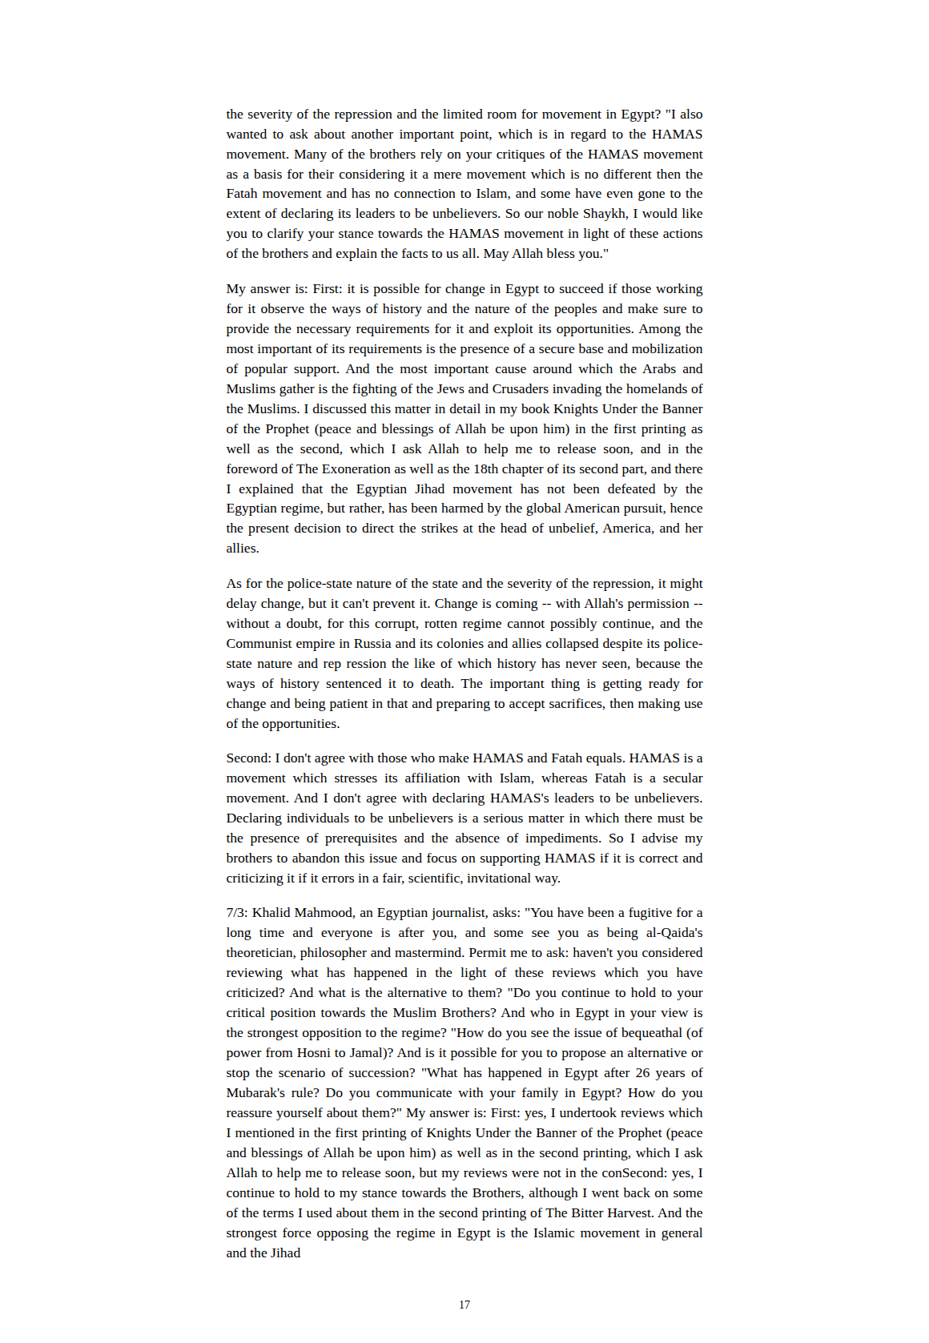the severity of the repression and the limited room for movement in Egypt? "I also wanted to ask about another important point, which is in regard to the HAMAS movement. Many of the brothers rely on your critiques of the HAMAS movement as a basis for their considering it a mere movement which is no different then the Fatah movement and has no connection to Islam, and some have even gone to the extent of declaring its leaders to be unbelievers. So our noble Shaykh, I would like you to clarify your stance towards the HAMAS movement in light of these actions of the brothers and explain the facts to us all. May Allah bless you."
My answer is: First: it is possible for change in Egypt to succeed if those working for it observe the ways of history and the nature of the peoples and make sure to provide the necessary requirements for it and exploit its opportunities. Among the most important of its requirements is the presence of a secure base and mobilization of popular support. And the most important cause around which the Arabs and Muslims gather is the fighting of the Jews and Crusaders invading the homelands of the Muslims. I discussed this matter in detail in my book Knights Under the Banner of the Prophet (peace and blessings of Allah be upon him) in the first printing as well as the second, which I ask Allah to help me to release soon, and in the foreword of The Exoneration as well as the 18th chapter of its second part, and there I explained that the Egyptian Jihad movement has not been defeated by the Egyptian regime, but rather, has been harmed by the global American pursuit, hence the present decision to direct the strikes at the head of unbelief, America, and her allies.
As for the police-state nature of the state and the severity of the repression, it might delay change, but it can't prevent it. Change is coming -- with Allah's permission -- without a doubt, for this corrupt, rotten regime cannot possibly continue, and the Communist empire in Russia and its colonies and allies collapsed despite its police-state nature and rep ression the like of which history has never seen, because the ways of history sentenced it to death. The important thing is getting ready for change and being patient in that and preparing to accept sacrifices, then making use of the opportunities.
Second: I don't agree with those who make HAMAS and Fatah equals. HAMAS is a movement which stresses its affiliation with Islam, whereas Fatah is a secular movement. And I don't agree with declaring HAMAS's leaders to be unbelievers. Declaring individuals to be unbelievers is a serious matter in which there must be the presence of prerequisites and the absence of impediments. So I advise my brothers to abandon this issue and focus on supporting HAMAS if it is correct and criticizing it if it errors in a fair, scientific, invitational way.
7/3: Khalid Mahmood, an Egyptian journalist, asks: "You have been a fugitive for a long time and everyone is after you, and some see you as being al-Qaida's theoretician, philosopher and mastermind. Permit me to ask: haven't you considered reviewing what has happened in the light of these reviews which you have criticized? And what is the alternative to them? "Do you continue to hold to your critical position towards the Muslim Brothers? And who in Egypt in your view is the strongest opposition to the regime? "How do you see the issue of bequeathal (of power from Hosni to Jamal)? And is it possible for you to propose an alternative or stop the scenario of succession? "What has happened in Egypt after 26 years of Mubarak's rule? Do you communicate with your family in Egypt? How do you reassure yourself about them?" My answer is: First: yes, I undertook reviews which I mentioned in the first printing of Knights Under the Banner of the Prophet (peace and blessings of Allah be upon him) as well as in the second printing, which I ask Allah to help me to release soon, but my reviews were not in the conSecond: yes, I continue to hold to my stance towards the Brothers, although I went back on some of the terms I used about them in the second printing of The Bitter Harvest. And the strongest force opposing the regime in Egypt is the Islamic movement in general and the Jihad
17